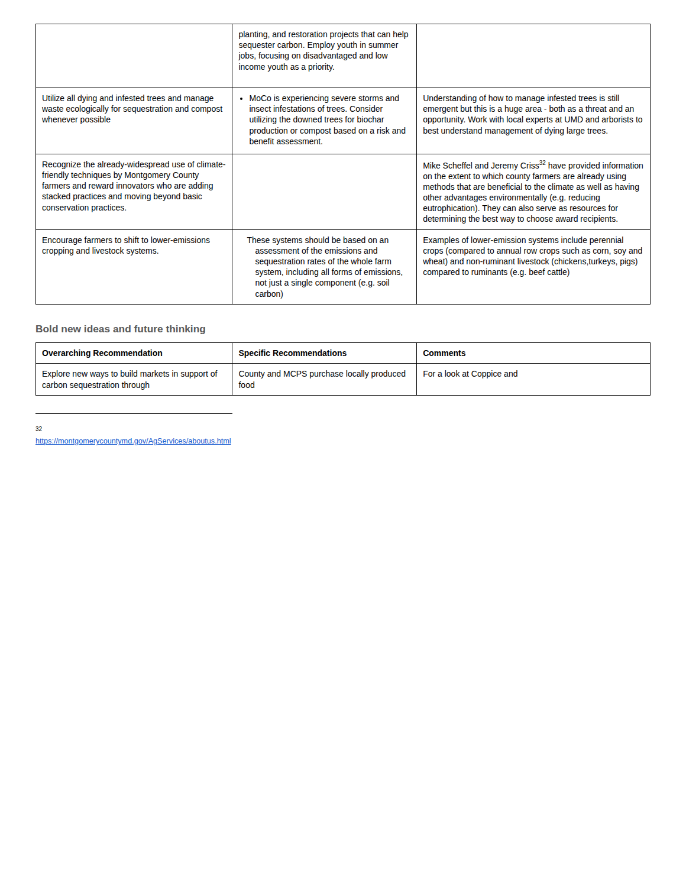| | planting, and restoration projects that can help sequester carbon. Employ youth in summer jobs, focusing on disadvantaged and low income youth as a priority. | |
| Utilize all dying and infested trees and manage waste ecologically for sequestration and compost whenever possible | MoCo is experiencing severe storms and insect infestations of trees. Consider utilizing the downed trees for biochar production or compost based on a risk and benefit assessment. | Understanding of how to manage infested trees is still emergent but this is a huge area - both as a threat and an opportunity. Work with local experts at UMD and arborists to best understand management of dying large trees. |
| Recognize the already-widespread use of climate-friendly techniques by Montgomery County farmers and reward innovators who are adding stacked practices and moving beyond basic conservation practices. | | Mike Scheffel and Jeremy Criss 32 have provided information on the extent to which county farmers are already using methods that are beneficial to the climate as well as having other advantages environmentally (e.g. reducing eutrophication). They can also serve as resources for determining the best way to choose award recipients. |
| Encourage farmers to shift to lower-emissions cropping and livestock systems. | These systems should be based on an assessment of the emissions and sequestration rates of the whole farm system, including all forms of emissions, not just a single component (e.g. soil carbon) | Examples of lower-emission systems include perennial crops (compared to annual row crops such as corn, soy and wheat) and non-ruminant livestock (chickens,turkeys, pigs) compared to ruminants (e.g. beef cattle) |
Bold new ideas and future thinking
| Overarching Recommendation | Specific Recommendations | Comments |
| --- | --- | --- |
| Explore new ways to build markets in support of carbon sequestration through | County and MCPS purchase locally produced food | For a look at Coppice and |
32 https://montgomerycountymd.gov/AgServices/aboutus.html